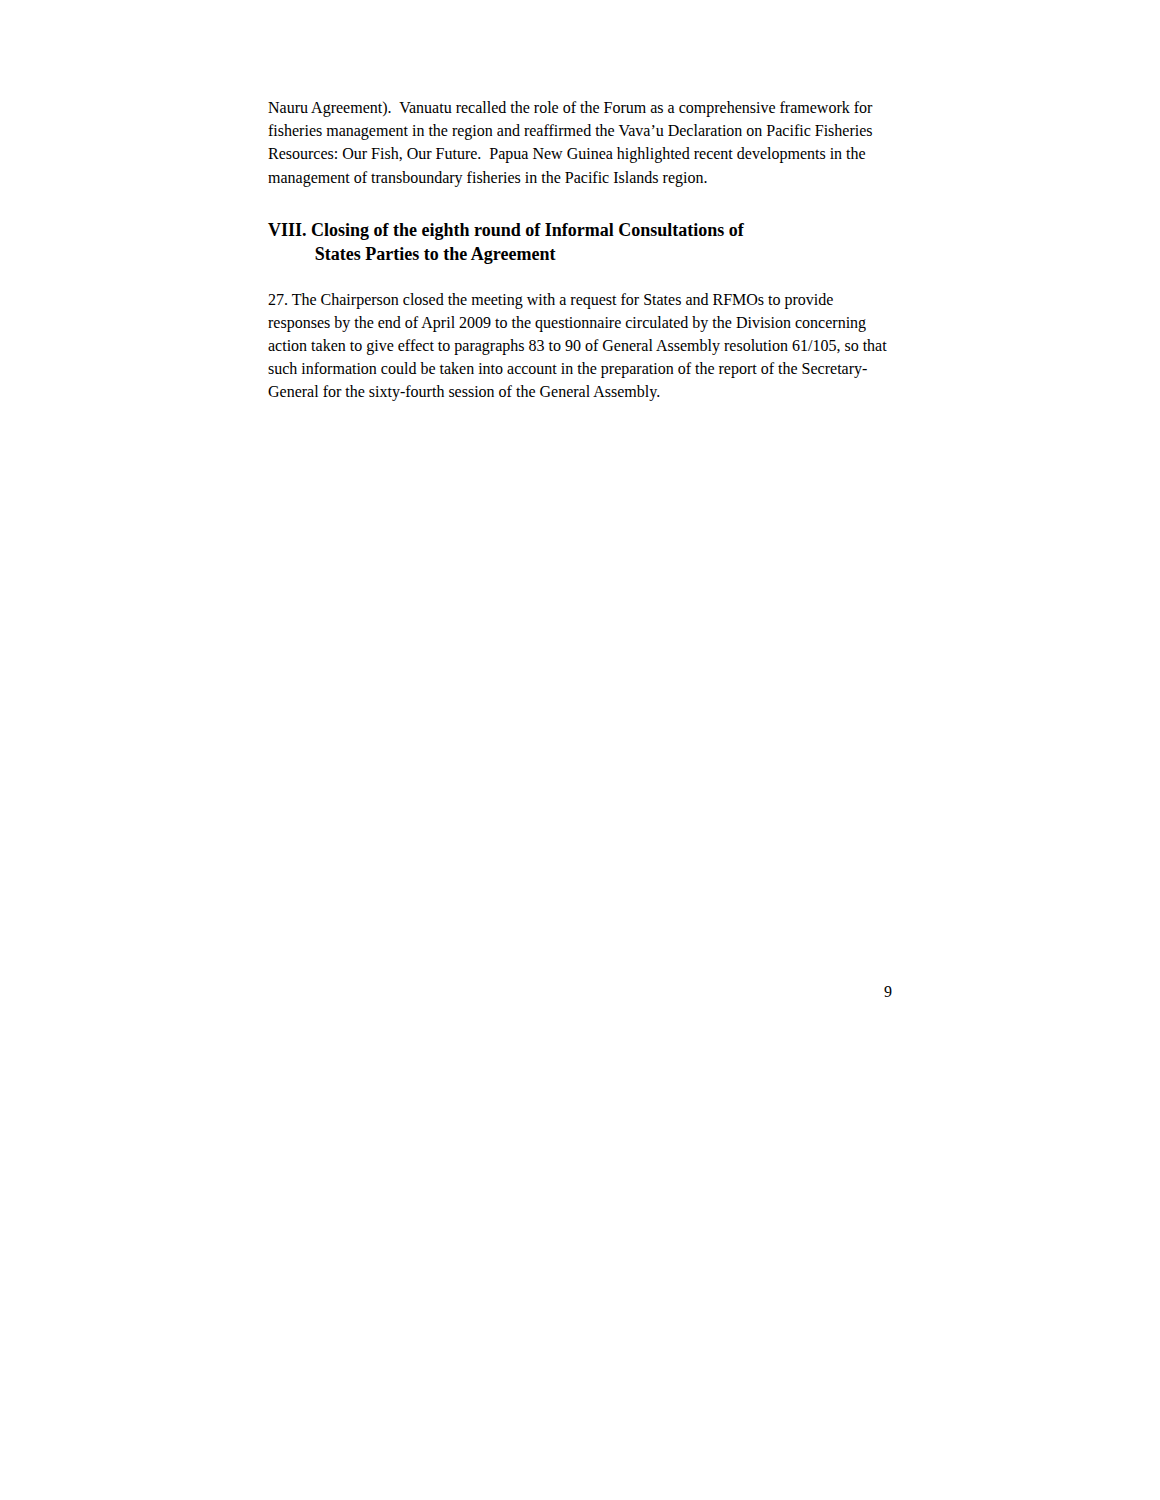Nauru Agreement). Vanuatu recalled the role of the Forum as a comprehensive framework for fisheries management in the region and reaffirmed the Vava’u Declaration on Pacific Fisheries Resources: Our Fish, Our Future. Papua New Guinea highlighted recent developments in the management of transboundary fisheries in the Pacific Islands region.
VIII. Closing of the eighth round of Informal Consultations ofStates Parties to the Agreement
27. The Chairperson closed the meeting with a request for States and RFMOs to provide responses by the end of April 2009 to the questionnaire circulated by the Division concerning action taken to give effect to paragraphs 83 to 90 of General Assembly resolution 61/105, so that such information could be taken into account in the preparation of the report of the Secretary-General for the sixty-fourth session of the General Assembly.
9